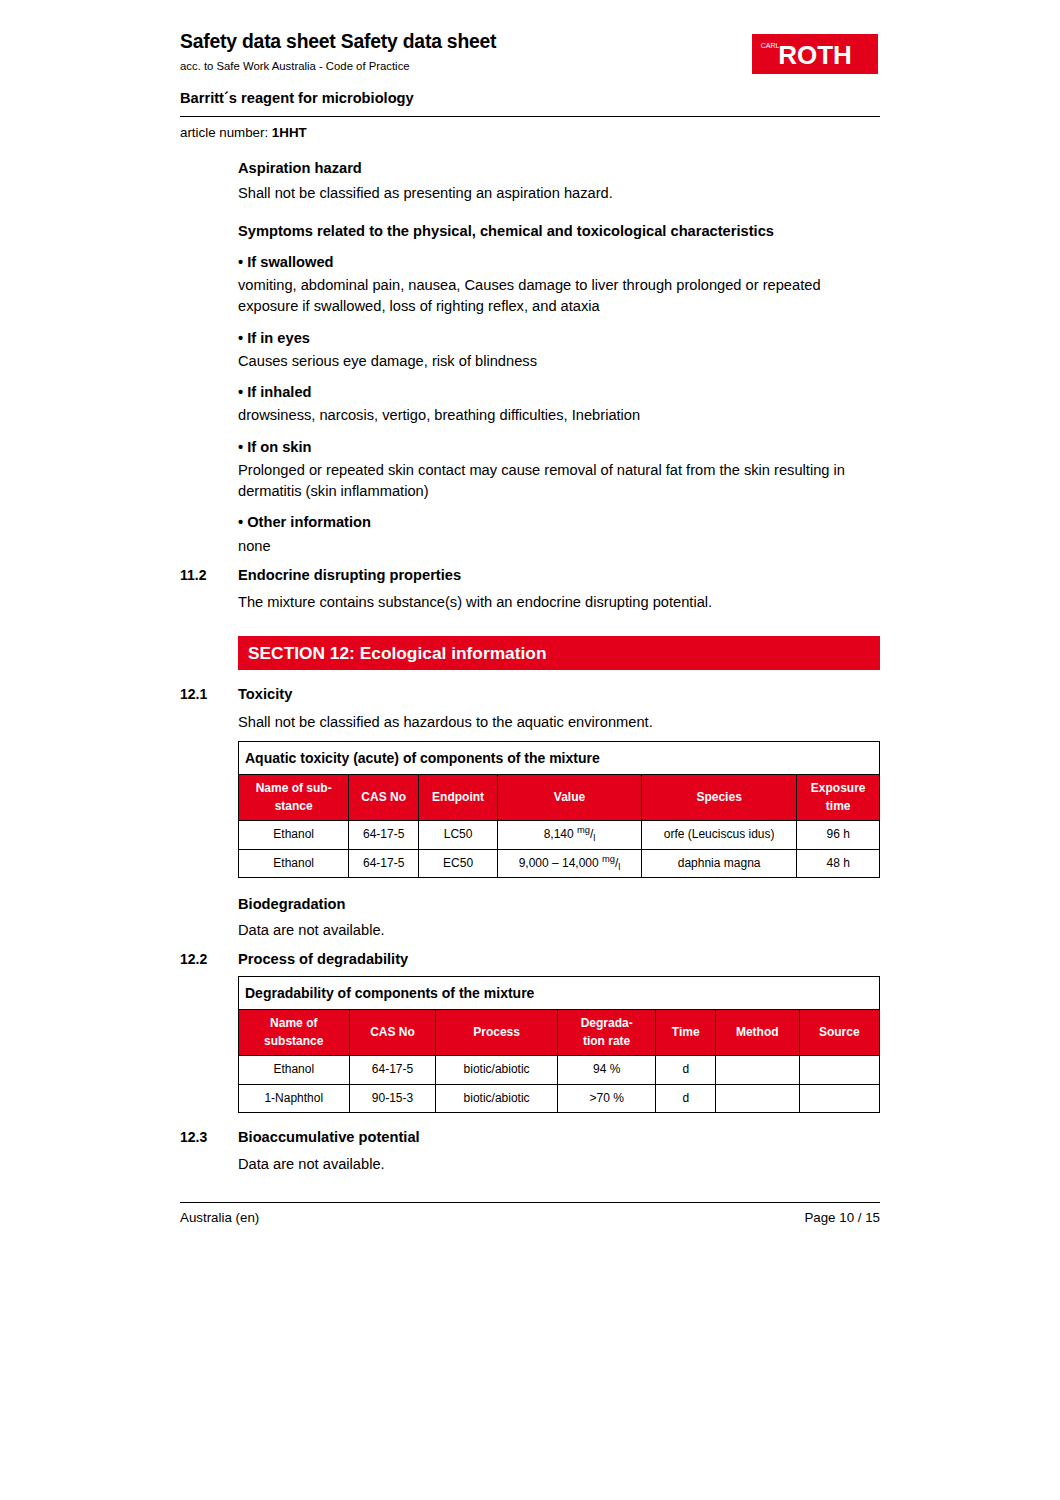ROTH CARL ®
Safety data sheet Safety data sheet
acc. to Safe Work Australia - Code of Practice
Barritt´s reagent for microbiology
article number: 1HHT
Aspiration hazard
Shall not be classified as presenting an aspiration hazard.
Symptoms related to the physical, chemical and toxicological characteristics
• If swallowed
vomiting, abdominal pain, nausea, Causes damage to liver through prolonged or repeated exposure if swallowed, loss of righting reflex, and ataxia
• If in eyes
Causes serious eye damage, risk of blindness
• If inhaled
drowsiness, narcosis, vertigo, breathing difficulties, Inebriation
• If on skin
Prolonged or repeated skin contact may cause removal of natural fat from the skin resulting in dermatitis (skin inflammation)
• Other information
none
11.2
Endocrine disrupting properties
The mixture contains substance(s) with an endocrine disrupting potential.
SECTION 12: Ecological information
12.1
Toxicity
Shall not be classified as hazardous to the aquatic environment.
Aquatic toxicity (acute) of components of the mixture
| Name of sub- stance | CAS No | Endpoint | Value | Species | Exposure time |
| --- | --- | --- | --- | --- | --- |
| Ethanol | 64-17-5 | LC50 | 8,140 mg / l | orfe (Leuciscus idus) | 96 h |
| Ethanol | 64-17-5 | EC50 | 9,000 – 14,000 mg / l | daphnia magna | 48 h |
Biodegradation
Data are not available.
12.2
Process of degradability
Degradability of components of the mixture
| Name of substance | CAS No | Process | Degrada- tion rate | Time | Method | Source |
| --- | --- | --- | --- | --- | --- | --- |
| Ethanol | 64-17-5 | biotic/abiotic | 94 % | d | | |
| 1-Naphthol | 90-15-3 | biotic/abiotic | >70 % | d | | |
12.3
Bioaccumulative potential
Data are not available.
Australia (en) Page 10 / 15